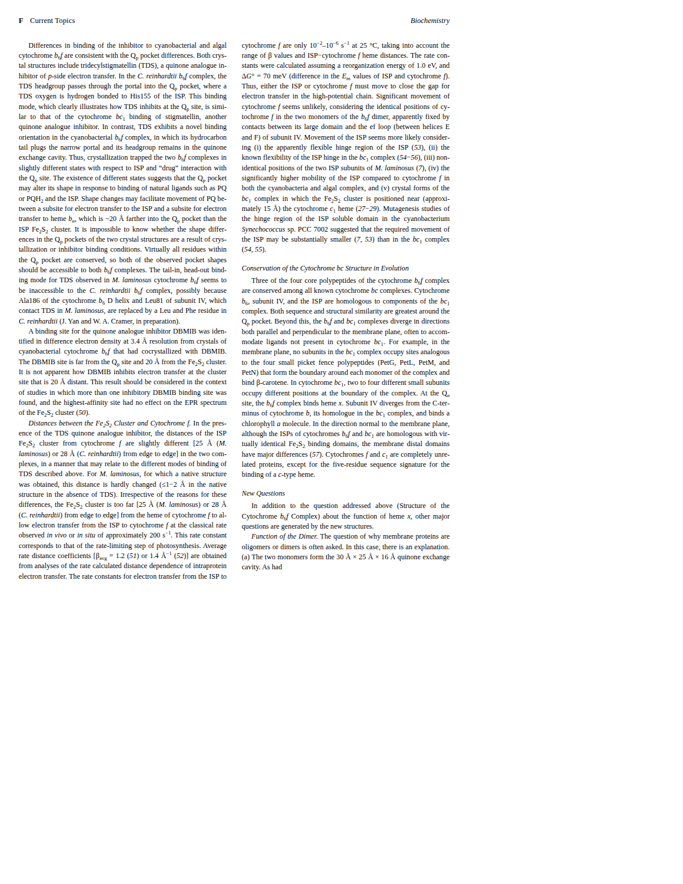FCurrent Topics
Biochemistry
Differences in binding of the inhibitor to cyanobacterial and algal cytochrome b6f are consistent with the Qp pocket differences. Both crystal structures include tridecylstigmatellin (TDS), a quinone analogue inhibitor of p-side electron transfer. In the C. reinhardtii b6f complex, the TDS headgroup passes through the portal into the Qp pocket, where a TDS oxygen is hydrogen bonded to His155 of the ISP. This binding mode, which clearly illustrates how TDS inhibits at the Qp site, is similar to that of the cytochrome bc1 binding of stigmatellin, another quinone analogue inhibitor. In contrast, TDS exhibits a novel binding orientation in the cyanobacterial b6f complex, in which its hydrocarbon tail plugs the narrow portal and its headgroup remains in the quinone exchange cavity. Thus, crystallization trapped the two b6f complexes in slightly different states with respect to ISP and “drug” interaction with the Qp site. The existence of different states suggests that the Qp pocket may alter its shape in response to binding of natural ligands such as PQ or PQH2 and the ISP. Shape changes may facilitate movement of PQ between a subsite for electron transfer to the ISP and a subsite for electron transfer to heme bn, which is ~20 Å farther into the Qp pocket than the ISP Fe2S2 cluster. It is impossible to know whether the shape differences in the Qp pockets of the two crystal structures are a result of crystallization or inhibitor binding conditions. Virtually all residues within the Qp pocket are conserved, so both of the observed pocket shapes should be accessible to both b6f complexes. The tail-in, head-out binding mode for TDS observed in M. laminosus cytochrome b6f seems to be inaccessible to the C. reinhardtii b6f complex, possibly because Ala186 of the cytochrome b6 D helix and Leu81 of subunit IV, which contact TDS in M. laminosus, are replaced by a Leu and Phe residue in C. reinhardtii (J. Yan and W. A. Cramer, in preparation).
A binding site for the quinone analogue inhibitor DBMIB was identified in difference electron density at 3.4 Å resolution from crystals of cyanobacterial cytochrome b6f that had cocrystallized with DBMIB. The DBMIB site is far from the Qp site and 20 Å from the Fe2S2 cluster. It is not apparent how DBMIB inhibits electron transfer at the cluster site that is 20 Å distant. This result should be considered in the context of studies in which more than one inhibitory DBMIB binding site was found, and the highest-affinity site had no effect on the EPR spectrum of the Fe2S2 cluster (50).
Distances between the Fe2S2 Cluster and Cytochrome f. In the presence of the TDS quinone analogue inhibitor, the distances of the ISP Fe2S2 cluster from cytochrome f are slightly different [25 Å (M. laminosus) or 28 Å (C. reinhardtii) from edge to edge] in the two complexes, in a manner that may relate to the different modes of binding of TDS described above. For M. laminosus, for which a native structure was obtained, this distance is hardly changed (≤1−2 Å in the native structure in the absence of TDS). Irrespective of the reasons for these differences, the Fe2S2 cluster is too far [25 Å (M. laminosus) or 28 Å (C. reinhardtii) from edge to edge] from the heme of cytochrome f to allow electron transfer from the ISP to cytochrome f at the classical rate observed in vivo or in situ of approximately 200 s−1. This rate constant corresponds to that of the rate-limiting step of photosynthesis. Average rate distance coefficients [βavg = 1.2 (51) or 1.4 Å−1 (52)] are obtained from analyses of the rate calculated distance dependence of intraprotein electron transfer. The rate constants for electron transfer from the ISP to cytochrome f are only 10−2–10−6 s−1 at 25 °C, taking into account the range of β values and ISP−cytochrome f heme distances. The rate constants were calculated assuming a reorganization energy of 1.0 eV, and ΔG° = 70 meV (difference in the Em values of ISP and cytochrome f). Thus, either the ISP or cytochrome f must move to close the gap for electron transfer in the high-potential chain. Significant movement of cytochrome f seems unlikely, considering the identical positions of cytochrome f in the two monomers of the b6f dimer, apparently fixed by contacts between its large domain and the ef loop (between helices E and F) of subunit IV. Movement of the ISP seems more likely considering (i) the apparently flexible hinge region of the ISP (53), (ii) the known flexibility of the ISP hinge in the bc1 complex (54−56), (iii) nonidentical positions of the two ISP subunits of M. laminosus (7), (iv) the significantly higher mobility of the ISP compared to cytochrome f in both the cyanobacteria and algal complex, and (v) crystal forms of the bc1 complex in which the Fe2S2 cluster is positioned near (approximately 15 Å) the cytochrome c1 heme (27−29). Mutagenesis studies of the hinge region of the ISP soluble domain in the cyanobacterium Synechococcus sp. PCC 7002 suggested that the required movement of the ISP may be substantially smaller (7, 53) than in the bc1 complex (54, 55).
Conservation of the Cytochrome bc Structure in Evolution
Three of the four core polypeptides of the cytochrome b6f complex are conserved among all known cytochrome bc complexes. Cytochrome b6, subunit IV, and the ISP are homologous to components of the bc1 complex. Both sequence and structural similarity are greatest around the Qp pocket. Beyond this, the b6f and bc1 complexes diverge in directions both parallel and perpendicular to the membrane plane, often to accommodate ligands not present in cytochrome bc1. For example, in the membrane plane, no subunits in the bc1 complex occupy sites analogous to the four small picket fence polypeptides (PetG, PetL, PetM, and PetN) that form the boundary around each monomer of the complex and bind β-carotene. In cytochrome bc1, two to four different small subunits occupy different positions at the boundary of the complex. At the Qn site, the b6f complex binds heme x. Subunit IV diverges from the C-terminus of cytochrome b, its homologue in the bc1 complex, and binds a chlorophyll a molecule. In the direction normal to the membrane plane, although the ISPs of cytochromes b6f and bc1 are homologous with virtually identical Fe2S2 binding domains, the membrane distal domains have major differences (57). Cytochromes f and c1 are completely unrelated proteins, except for the five-residue sequence signature for the binding of a c-type heme.
New Questions
In addition to the question addressed above (Structure of the Cytochrome b6f Complex) about the function of heme x, other major questions are generated by the new structures.
Function of the Dimer. The question of why membrane proteins are oligomers or dimers is often asked. In this case, there is an explanation. (a) The two monomers form the 30 Å × 25 Å × 16 Å quinone exchange cavity. As had